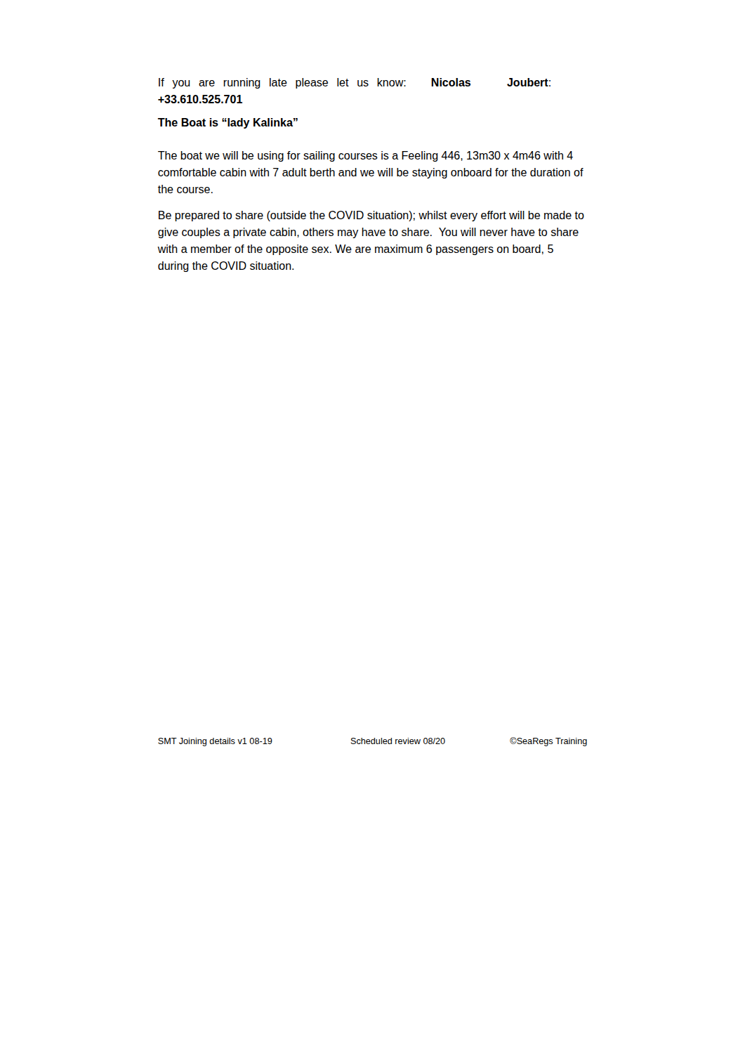If you are running late please let us know: Nicolas Joubert: +33.610.525.701
The Boat is “lady Kalinka”
The boat we will be using for sailing courses is a Feeling 446, 13m30 x 4m46 with 4 comfortable cabin with 7 adult berth and we will be staying onboard for the duration of the course.
Be prepared to share (outside the COVID situation); whilst every effort will be made to give couples a private cabin, others may have to share. You will never have to share with a member of the opposite sex. We are maximum 6 passengers on board, 5 during the COVID situation.
SMT Joining details v1 08-19 Scheduled review 08/20 ©SeaRegs Training